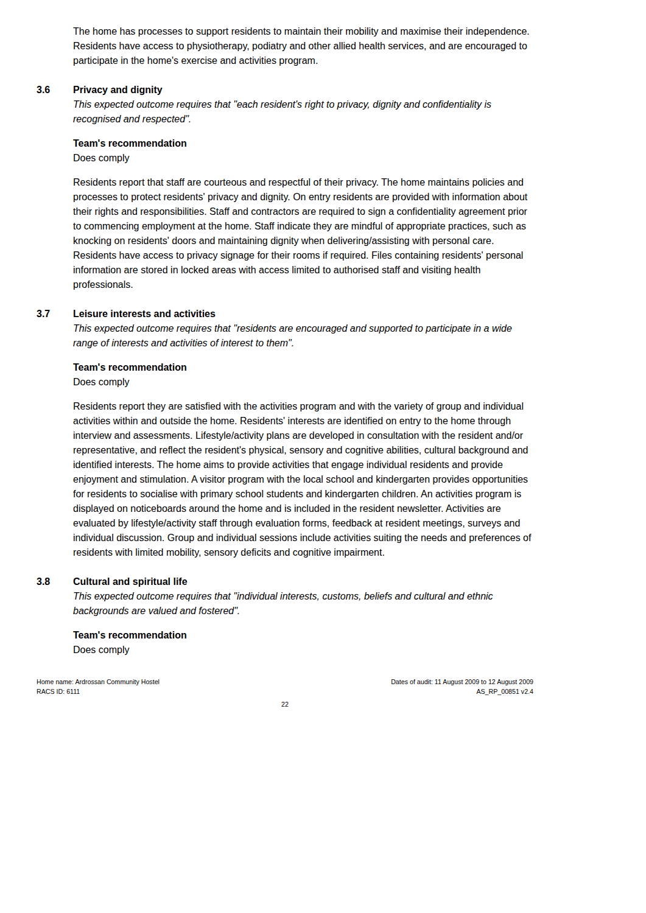The home has processes to support residents to maintain their mobility and maximise their independence. Residents have access to physiotherapy, podiatry and other allied health services, and are encouraged to participate in the home's exercise and activities program.
3.6 Privacy and dignity
This expected outcome requires that "each resident's right to privacy, dignity and confidentiality is recognised and respected".
Team's recommendation
Does comply
Residents report that staff are courteous and respectful of their privacy. The home maintains policies and processes to protect residents' privacy and dignity. On entry residents are provided with information about their rights and responsibilities. Staff and contractors are required to sign a confidentiality agreement prior to commencing employment at the home. Staff indicate they are mindful of appropriate practices, such as knocking on residents' doors and maintaining dignity when delivering/assisting with personal care. Residents have access to privacy signage for their rooms if required. Files containing residents' personal information are stored in locked areas with access limited to authorised staff and visiting health professionals.
3.7 Leisure interests and activities
This expected outcome requires that "residents are encouraged and supported to participate in a wide range of interests and activities of interest to them".
Team's recommendation
Does comply
Residents report they are satisfied with the activities program and with the variety of group and individual activities within and outside the home. Residents' interests are identified on entry to the home through interview and assessments. Lifestyle/activity plans are developed in consultation with the resident and/or representative, and reflect the resident's physical, sensory and cognitive abilities, cultural background and identified interests. The home aims to provide activities that engage individual residents and provide enjoyment and stimulation. A visitor program with the local school and kindergarten provides opportunities for residents to socialise with primary school students and kindergarten children. An activities program is displayed on noticeboards around the home and is included in the resident newsletter. Activities are evaluated by lifestyle/activity staff through evaluation forms, feedback at resident meetings, surveys and individual discussion. Group and individual sessions include activities suiting the needs and preferences of residents with limited mobility, sensory deficits and cognitive impairment.
3.8 Cultural and spiritual life
This expected outcome requires that "individual interests, customs, beliefs and cultural and ethnic backgrounds are valued and fostered".
Team's recommendation
Does comply
Home name: Ardrossan Community Hostel
RACS ID: 6111
Dates of audit: 11 August 2009 to 12 August 2009
AS_RP_00851 v2.4
22